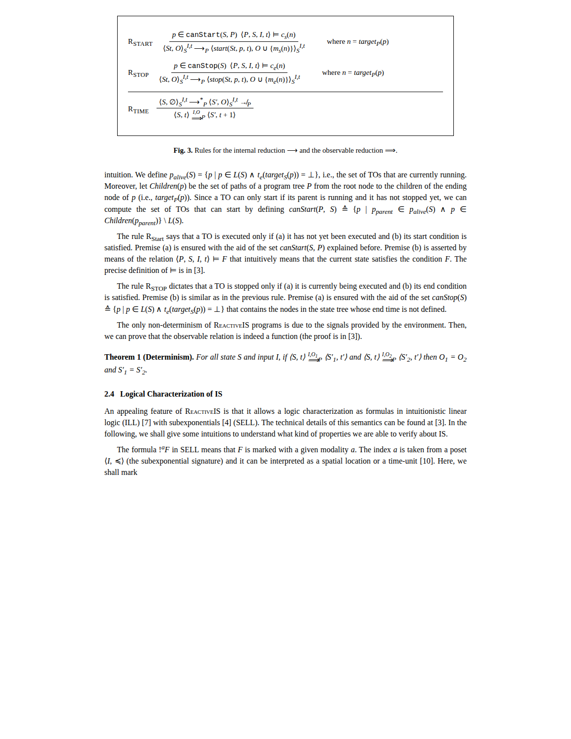RSTART p ∈ canStart(S, P) ⟨P, S, I, t⟩ ⊨ cs(n) ⟨St, O⟩SI,t ⟶P ⟨start(St, p, t), O ∪ {ms(n)}⟩SI,t where n = targetP(p)
RSTOP p ∈ canStop(S) ⟨P, S, I, t⟩ ⊨ ce(n) ⟨St, O⟩SI,t ⟶P ⟨stop(St, p, t), O ∪ {me(n)}⟩SI,t where n = targetP(p)
RTIME ⟨S, ∅⟩SI,t ⟶*P ⟨S′, O⟩SI,t ↛̸P ⟨S, t⟩ I,O⟹P ⟨S′, t + 1⟩
Fig. 3. Rules for the internal reduction ⟶ and the observable reduction ⟹.
intuition. We define palive(S) = {p | p ∈ L(S) ∧ te(targetS(p)) = ⊥}, i.e., the set of TOs that are currently running. Moreover, let Children(p) be the set of paths of a program tree P from the root node to the children of the ending node of p (i.e., targetP(p)). Since a TO can only start if its parent is running and it has not stopped yet, we can compute the set of TOs that can start by defining canStart(P, S) ≙ {p | pparent ∈ palive(S) ∧ p ∈ Children(pparent)} \ L(S).
The rule RStart says that a TO is executed only if (a) it has not yet been executed and (b) its start condition is satisfied. Premise (a) is ensured with the aid of the set canStart(S, P) explained before. Premise (b) is asserted by means of the relation ⟨P, S, I, t⟩ ⊨ F that intuitively means that the current state satisfies the condition F. The precise definition of ⊨ is in [3].
The rule RSTOP dictates that a TO is stopped only if (a) it is currently being executed and (b) its end condition is satisfied. Premise (b) is similar as in the previous rule. Premise (a) is ensured with the aid of the set canStop(S) ≙ {p | p ∈ L(S) ∧ te(targetS(p)) = ⊥} that contains the nodes in the state tree whose end time is not defined.
The only non-determinism of Reactive IS programs is due to the signals provided by the environment. Then, we can prove that the observable relation is indeed a function (the proof is in [3]).
Theorem 1 (Determinism). For all state S and input I, if ⟨S, t⟩ I,O1⟹P ⟨S′1, t′⟩ and ⟨S, t⟩ I,O2⟹P ⟨S′2, t′⟩ then O1 = O2 and S′1 = S′2.
2.4 Logical Characterization of IS
An appealing feature of Reactive IS is that it allows a logic characterization as formulas in intuitionistic linear logic (ILL) [7] with subexponentials [4] (SELL). The technical details of this semantics can be found at [3]. In the following, we shall give some intuitions to understand what kind of properties we are able to verify about IS.
The formula !aF in SELL means that F is marked with a given modality a. The index a is taken from a poset ⟨I, ≼⟩ (the subexponential signature) and it can be interpreted as a spatial location or a time-unit [10]. Here, we shall mark